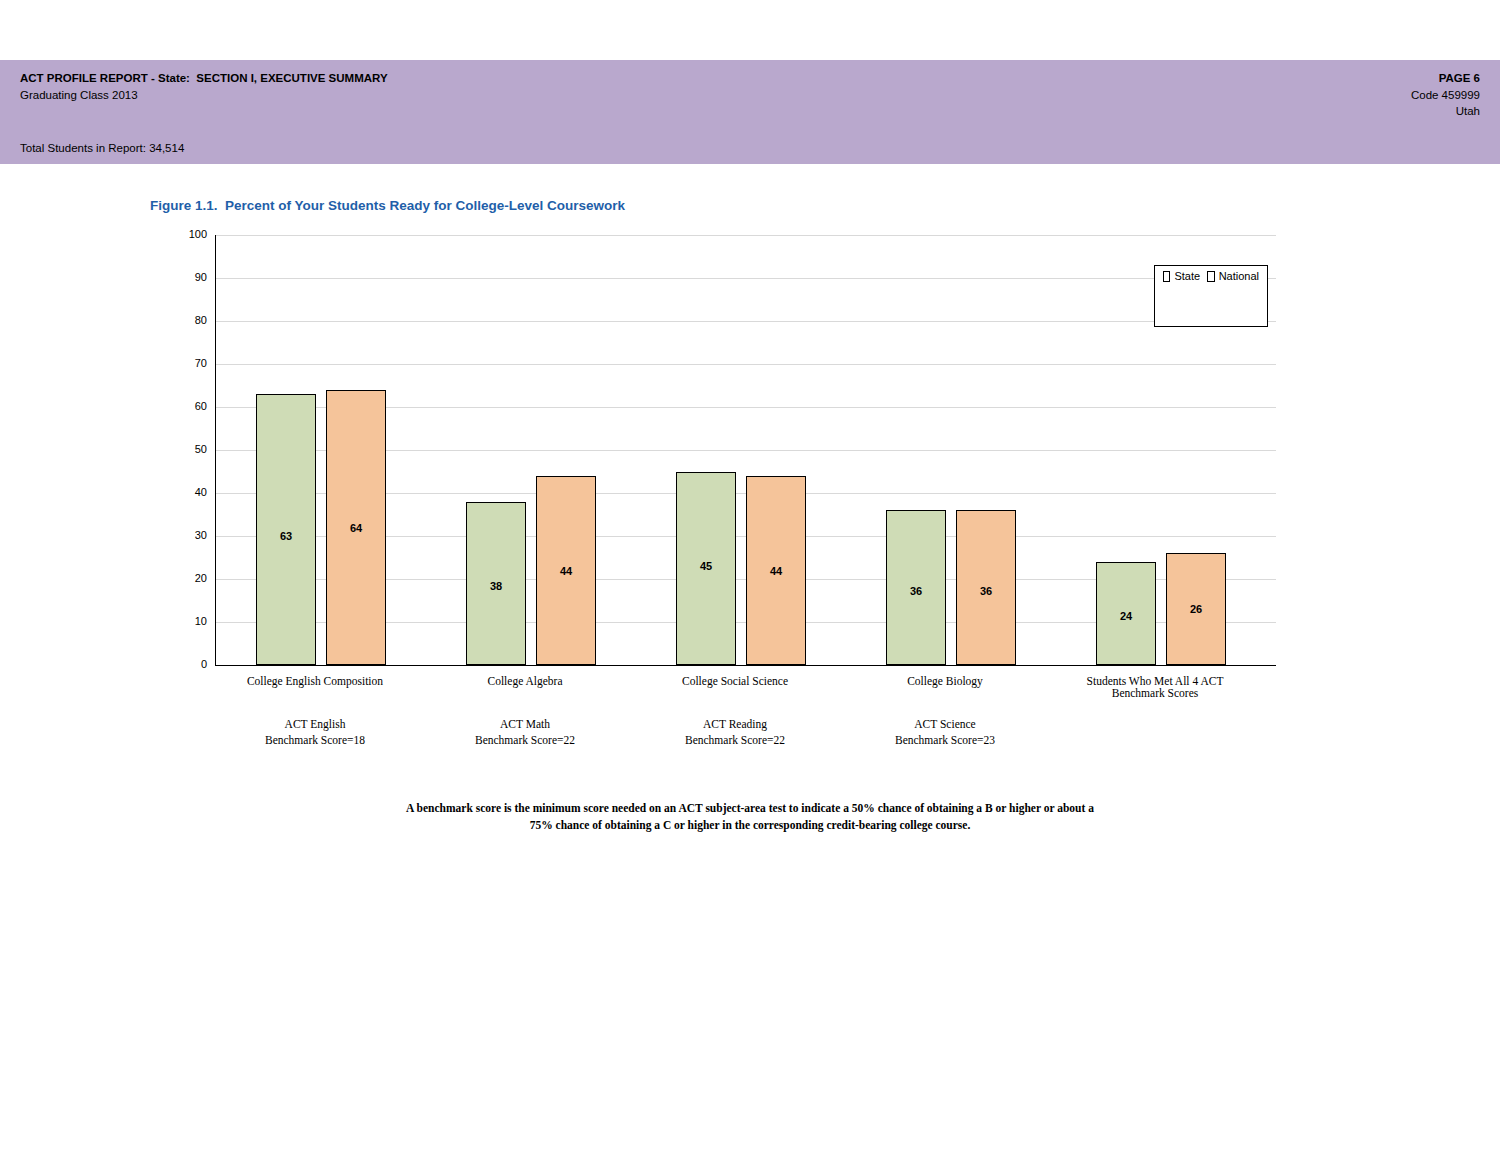ACT PROFILE REPORT - State: SECTION I, EXECUTIVE SUMMARY
Graduating Class 2013
PAGE 6
Code 459999
Utah
Total Students in Report: 34,514
Figure 1.1. Percent of Your Students Ready for College-Level Coursework
100
90
80
70
60
50
40
30
20
10
0
State National
Group 1: College English Composition (63 / 64)
63
64
38
44
45
44
36
36
24
26
College English Composition
College Algebra
College Social Science
College Biology
Students Who Met All 4 ACT
Benchmark Scores
ACT English
Benchmark Score=18
ACT Math
Benchmark Score=22
ACT Reading
Benchmark Score=22
ACT Science
Benchmark Score=23
A benchmark score is the minimum score needed on an ACT subject-area test to indicate a 50% chance of obtaining a B or higher or about a
75% chance of obtaining a C or higher in the corresponding credit-bearing college course.